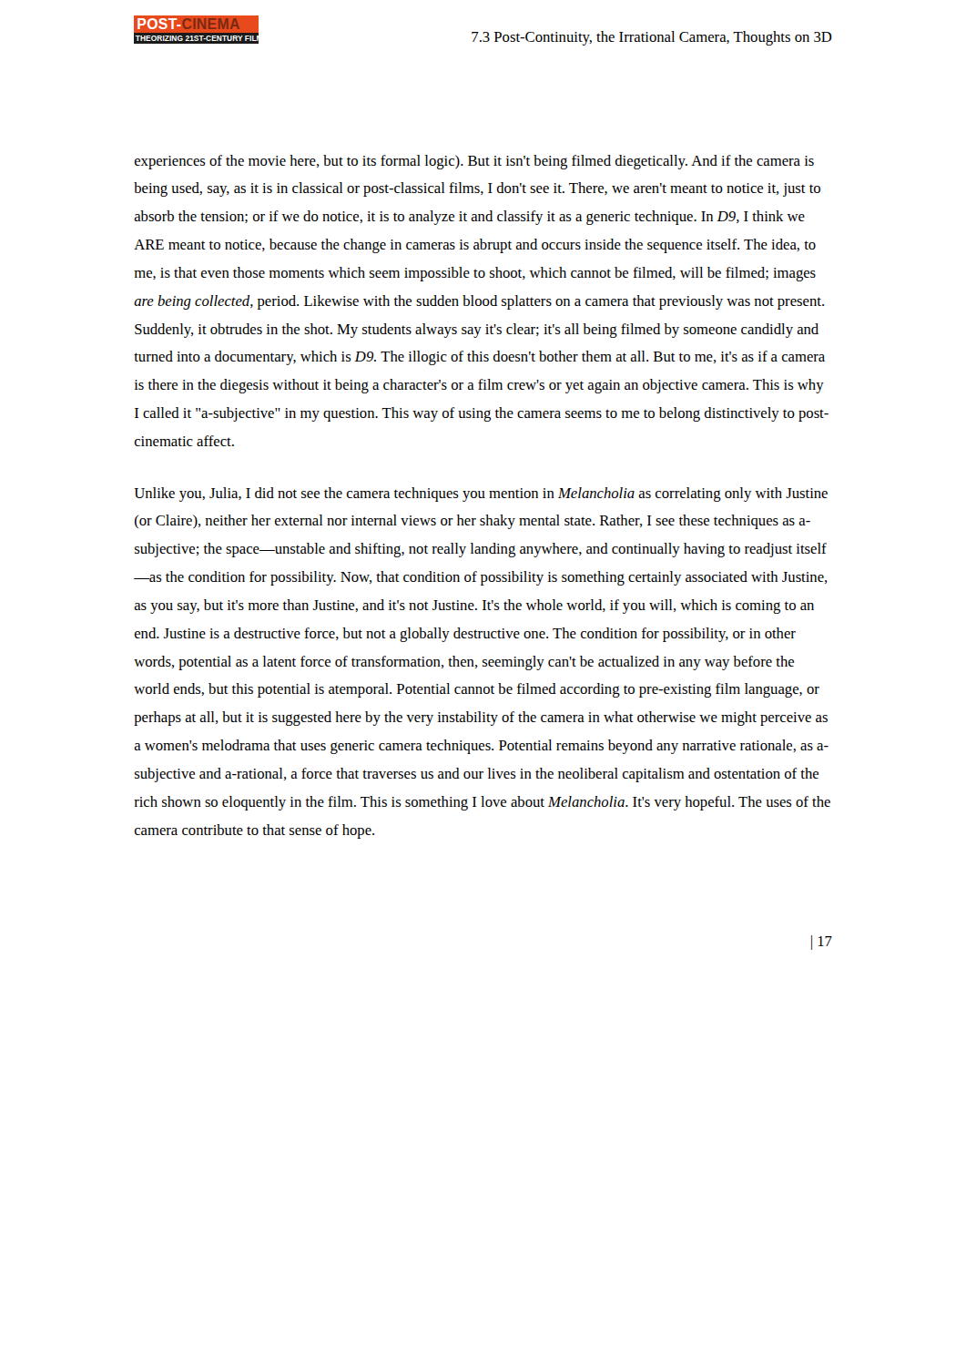POST-CINEMA THEORIZING 21ST-CENTURY FILM
7.3 Post-Continuity, the Irrational Camera, Thoughts on 3D
experiences of the movie here, but to its formal logic). But it isn't being filmed diegetically. And if the camera is being used, say, as it is in classical or post-classical films, I don't see it. There, we aren't meant to notice it, just to absorb the tension; or if we do notice, it is to analyze it and classify it as a generic technique. In D9, I think we ARE meant to notice, because the change in cameras is abrupt and occurs inside the sequence itself. The idea, to me, is that even those moments which seem impossible to shoot, which cannot be filmed, will be filmed; images are being collected, period. Likewise with the sudden blood splatters on a camera that previously was not present. Suddenly, it obtrudes in the shot. My students always say it's clear; it's all being filmed by someone candidly and turned into a documentary, which is D9. The illogic of this doesn't bother them at all. But to me, it's as if a camera is there in the diegesis without it being a character's or a film crew's or yet again an objective camera. This is why I called it "a-subjective" in my question. This way of using the camera seems to me to belong distinctively to post-cinematic affect.
Unlike you, Julia, I did not see the camera techniques you mention in Melancholia as correlating only with Justine (or Claire), neither her external nor internal views or her shaky mental state. Rather, I see these techniques as a-subjective; the space—unstable and shifting, not really landing anywhere, and continually having to readjust itself—as the condition for possibility. Now, that condition of possibility is something certainly associated with Justine, as you say, but it's more than Justine, and it's not Justine. It's the whole world, if you will, which is coming to an end. Justine is a destructive force, but not a globally destructive one. The condition for possibility, or in other words, potential as a latent force of transformation, then, seemingly can't be actualized in any way before the world ends, but this potential is atemporal. Potential cannot be filmed according to pre-existing film language, or perhaps at all, but it is suggested here by the very instability of the camera in what otherwise we might perceive as a women's melodrama that uses generic camera techniques. Potential remains beyond any narrative rationale, as a-subjective and a-rational, a force that traverses us and our lives in the neoliberal capitalism and ostentation of the rich shown so eloquently in the film. This is something I love about Melancholia. It's very hopeful. The uses of the camera contribute to that sense of hope.
| 17